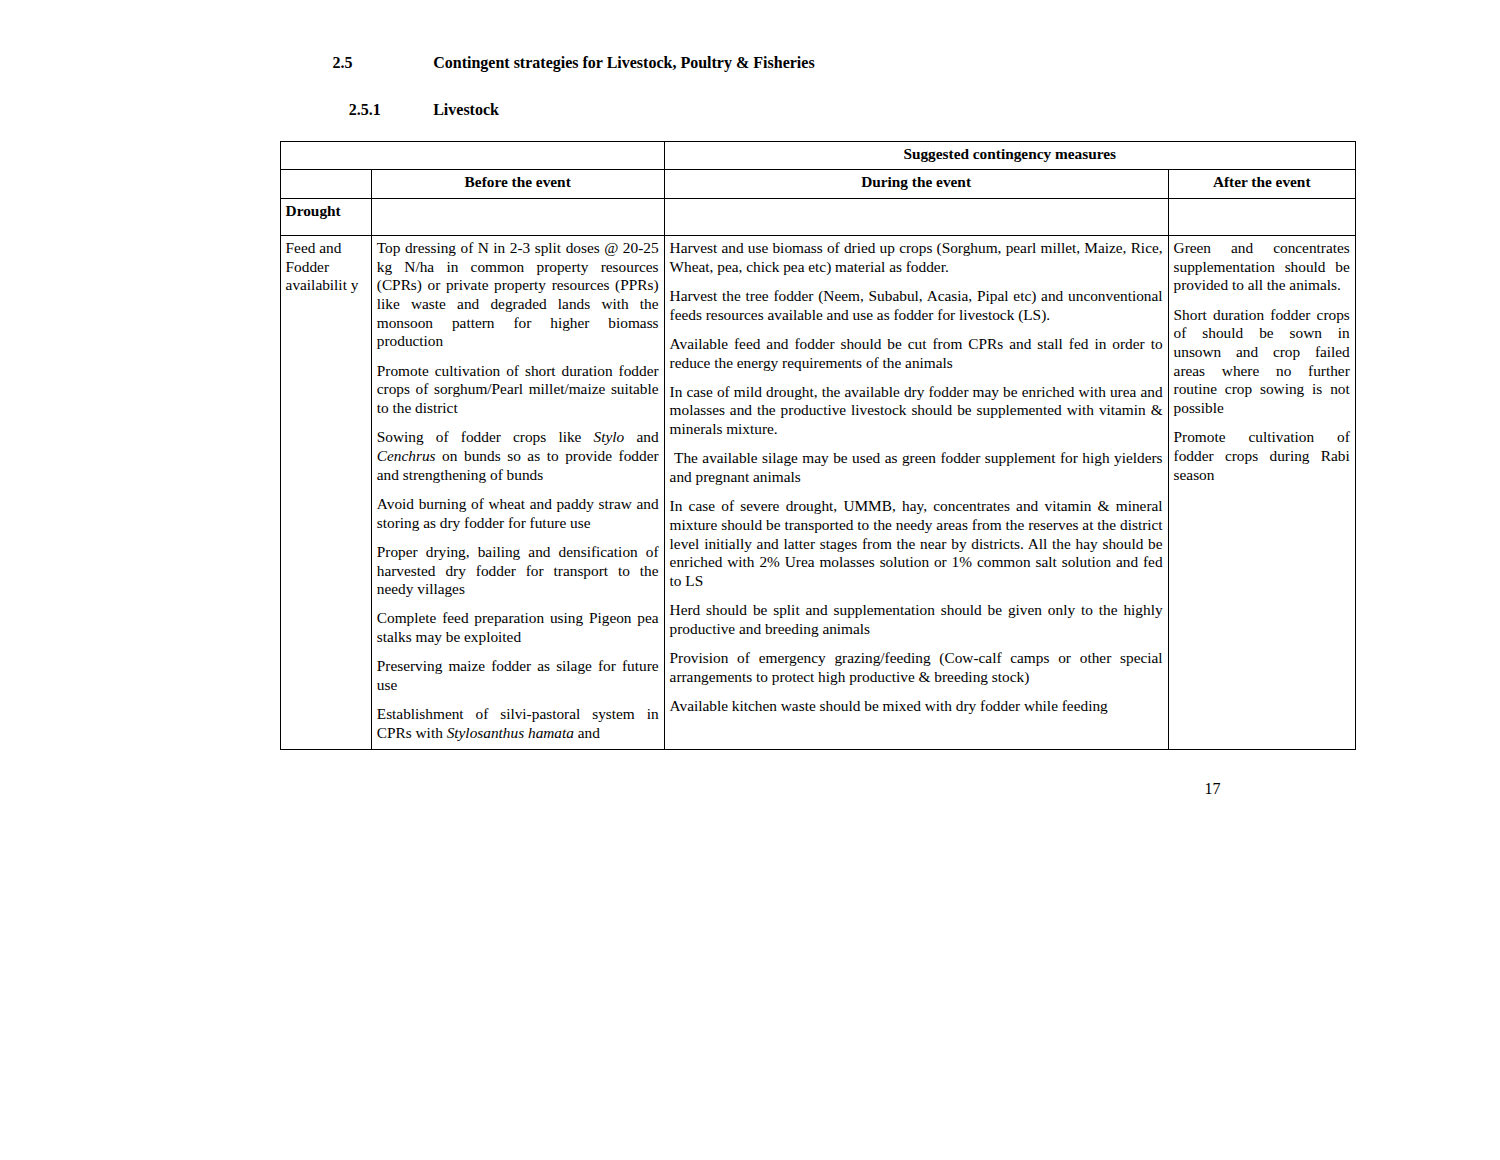2.5 Contingent strategies for Livestock, Poultry & Fisheries
2.5.1 Livestock
| | Suggested contingency measures |
| | Before the event | During the event | After the event |
| Drought | | | |
| Feed and Fodder availabilit y | Top dressing of N in 2-3 split doses @ 20-25 kg N/ha in common property resources (CPRs) or private property resources (PPRs) like waste and degraded lands with the monsoon pattern for higher biomass production Promote cultivation of short duration fodder crops of sorghum/Pearl millet/maize suitable to the district Sowing of fodder crops like Stylo and Cenchrus on bunds so as to provide fodder and strengthening of bunds Avoid burning of wheat and paddy straw and storing as dry fodder for future use Proper drying, bailing and densification of harvested dry fodder for transport to the needy villages Complete feed preparation using Pigeon pea stalks may be exploited Preserving maize fodder as silage for future use Establishment of silvi-pastoral system in CPRs with Stylosanthus hamata and | Harvest and use biomass of dried up crops (Sorghum, pearl millet, Maize, Rice, Wheat, pea, chick pea etc) material as fodder. Harvest the tree fodder (Neem, Subabul, Acasia, Pipal etc) and unconventional feeds resources available and use as fodder for livestock (LS). Available feed and fodder should be cut from CPRs and stall fed in order to reduce the energy requirements of the animals In case of mild drought, the available dry fodder may be enriched with urea and molasses and the productive livestock should be supplemented with vitamin & minerals mixture. The available silage may be used as green fodder supplement for high yielders and pregnant animals In case of severe drought, UMMB, hay, concentrates and vitamin & mineral mixture should be transported to the needy areas from the reserves at the district level initially and latter stages from the near by districts. All the hay should be enriched with 2% Urea molasses solution or 1% common salt solution and fed to LS Herd should be split and supplementation should be given only to the highly productive and breeding animals Provision of emergency grazing/feeding (Cow-calf camps or other special arrangements to protect high productive & breeding stock) Available kitchen waste should be mixed with dry fodder while feeding | Green and concentrates supplementation should be provided to all the animals. Short duration fodder crops of should be sown in unsown and crop failed areas where no further routine crop sowing is not possible Promote cultivation of fodder crops during Rabi season |
17